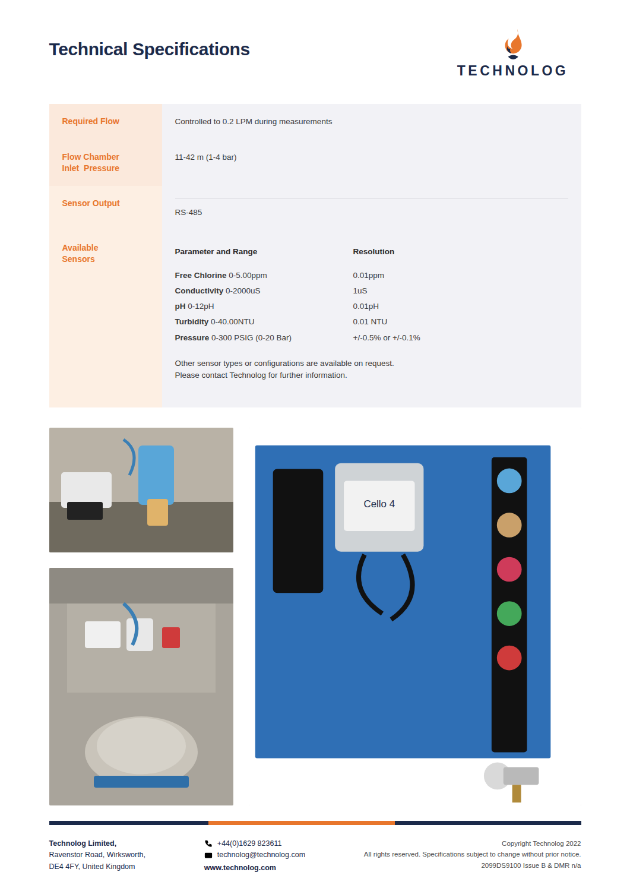Technical Specifications
TECHNOLOG
| Required Flow | Controlled to 0.2 LPM during measurements |
| Flow Chamber Inlet Pressure | 11-42 m (1-4 bar) |
| Sensor Output | RS-485 |
| Available Sensors | Parameter and Range Resolution Free Chlorine 0-5.00ppm 0.01ppm Conductivity 0-2000uS 1uS pH 0-12pH 0.01pH Turbidity 0-40.00NTU 0.01 NTU Pressure 0-300 PSIG (0-20 Bar) +/-0.5% or +/-0.1% Other sensor types or configurations are available on request. Please contact Technolog for further information. |
Technolog Limited,
Ravenstor Road, Wirksworth,
DE4 4FY, United Kingdom
+44(0)1629 823611
technolog@technolog.com
www.technolog.com
Copyright Technolog 2022
All rights reserved. Specifications subject to change without prior notice.
2099DS9100 Issue B & DMR n/a